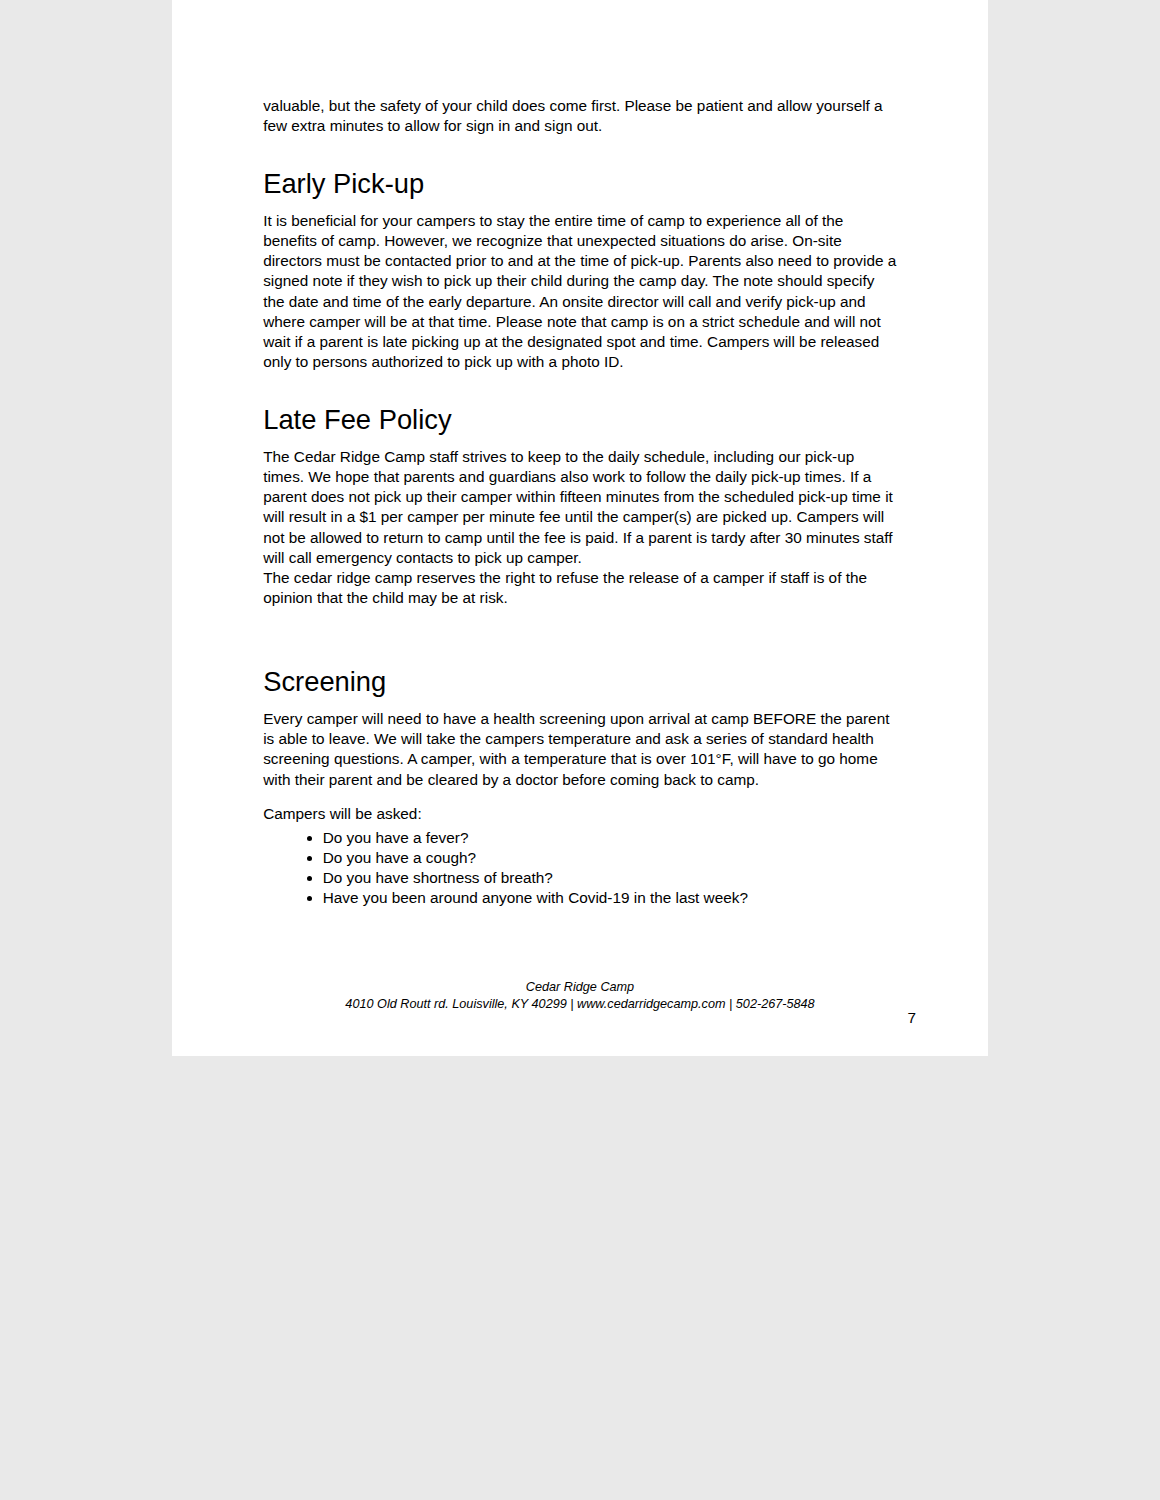valuable, but the safety of your child does come first. Please be patient and allow yourself a few extra minutes to allow for sign in and sign out.
Early Pick-up
It is beneficial for your campers to stay the entire time of camp to experience all of the benefits of camp. However, we recognize that unexpected situations do arise. On-site directors must be contacted prior to and at the time of pick-up. Parents also need to provide a signed note if they wish to pick up their child during the camp day. The note should specify the date and time of the early departure. An onsite director will call and verify pick-up and where camper will be at that time. Please note that camp is on a strict schedule and will not wait if a parent is late picking up at the designated spot and time. Campers will be released only to persons authorized to pick up with a photo ID.
Late Fee Policy
The Cedar Ridge Camp staff strives to keep to the daily schedule, including our pick-up times. We hope that parents and guardians also work to follow the daily pick-up times. If a parent does not pick up their camper within fifteen minutes from the scheduled pick-up time it will result in a $1 per camper per minute fee until the camper(s) are picked up. Campers will not be allowed to return to camp until the fee is paid. If a parent is tardy after 30 minutes staff will call emergency contacts to pick up camper.
The cedar ridge camp reserves the right to refuse the release of a camper if staff is of the opinion that the child may be at risk.
Screening
Every camper will need to have a health screening upon arrival at camp BEFORE the parent is able to leave. We will take the campers temperature and ask a series of standard health screening questions. A camper, with a temperature that is over 101°F, will have to go home with their parent and be cleared by a doctor before coming back to camp.
Campers will be asked:
Do you have a fever?
Do you have a cough?
Do you have shortness of breath?
Have you been around anyone with Covid-19 in the last week?
Cedar Ridge Camp
4010 Old Routt rd. Louisville, KY 40299 | www.cedarridgecamp.com | 502-267-5848
7